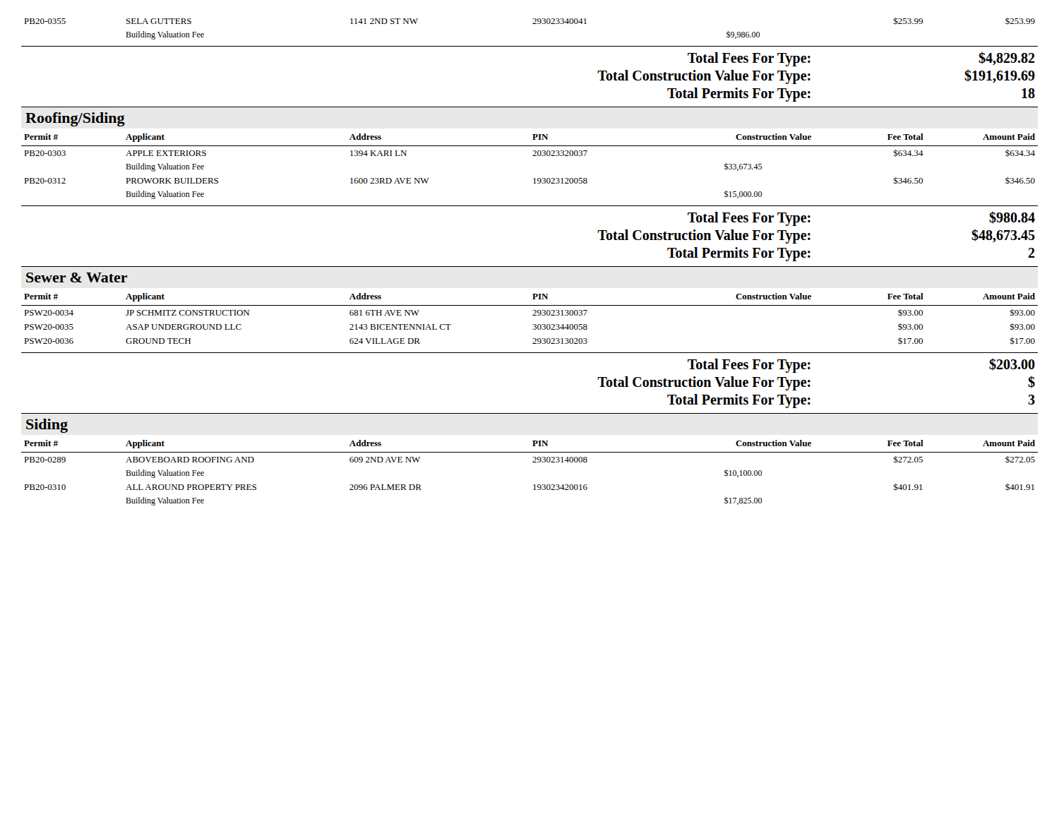| PB20-0355 | SELA GUTTERS | 1141 2ND ST NW | 293023340041 | | $253.99 | $253.99 |
| | Building Valuation Fee | | | $9,986.00 | | |
| Total Fees For Type: | $4,829.82 |
| Total Construction Value For Type: | $191,619.69 |
| Total Permits For Type: | 18 |
Roofing/Siding
| Permit # | Applicant | Address | PIN | Construction Value | Fee Total | Amount Paid |
| PB20-0303 | APPLE EXTERIORS | 1394 KARI LN | 203023320037 | | $634.34 | $634.34 |
| | Building Valuation Fee | | | $33,673.45 | | |
| PB20-0312 | PROWORK BUILDERS | 1600 23RD AVE NW | 193023120058 | | $346.50 | $346.50 |
| | Building Valuation Fee | | | $15,000.00 | | |
| Total Fees For Type: | $980.84 |
| Total Construction Value For Type: | $48,673.45 |
| Total Permits For Type: | 2 |
Sewer & Water
| Permit # | Applicant | Address | PIN | Construction Value | Fee Total | Amount Paid |
| PSW20-0034 | JP SCHMITZ CONSTRUCTION | 681 6TH AVE NW | 293023130037 | | $93.00 | $93.00 |
| PSW20-0035 | ASAP UNDERGROUND LLC | 2143 BICENTENNIAL CT | 303023440058 | | $93.00 | $93.00 |
| PSW20-0036 | GROUND TECH | 624 VILLAGE DR | 293023130203 | | $17.00 | $17.00 |
| Total Fees For Type: | $203.00 |
| Total Construction Value For Type: | $ |
| Total Permits For Type: | 3 |
Siding
| Permit # | Applicant | Address | PIN | Construction Value | Fee Total | Amount Paid |
| PB20-0289 | ABOVEBOARD ROOFING AND | 609 2ND AVE NW | 293023140008 | | $272.05 | $272.05 |
| | Building Valuation Fee | | | $10,100.00 | | |
| PB20-0310 | ALL AROUND PROPERTY PRES | 2096 PALMER DR | 193023420016 | | $401.91 | $401.91 |
| | Building Valuation Fee | | | $17,825.00 | | |